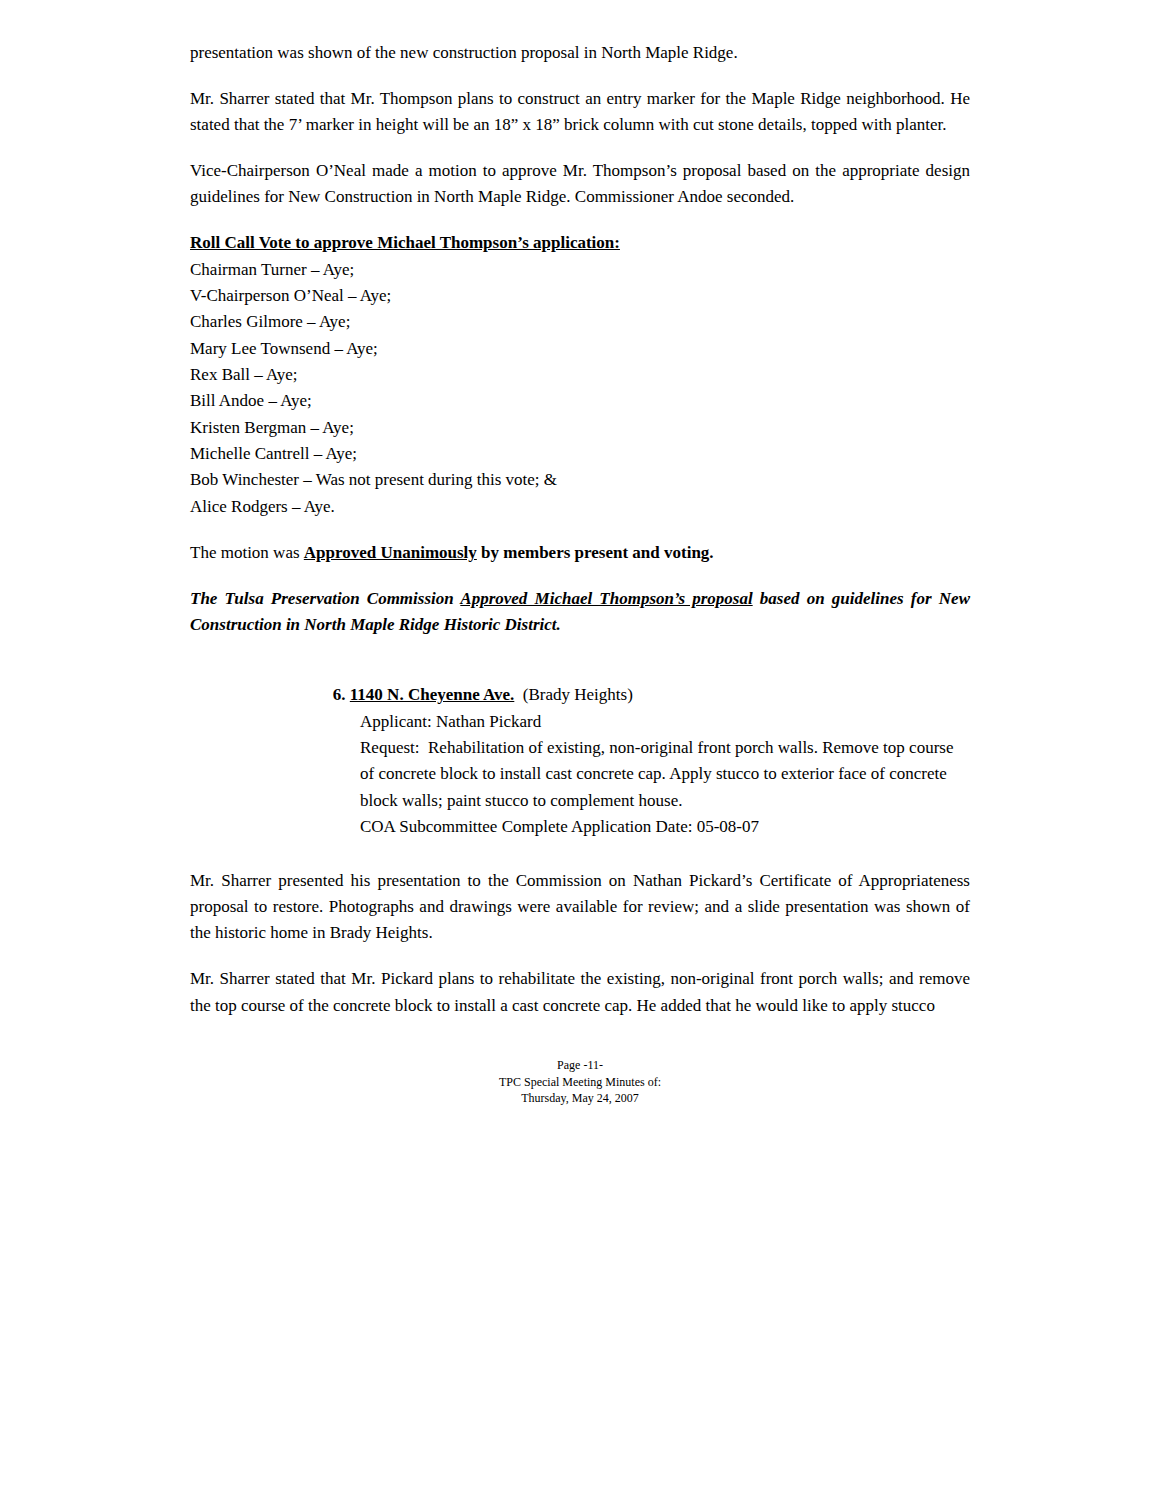presentation was shown of the new construction proposal in North Maple Ridge.
Mr. Sharrer stated that Mr. Thompson plans to construct an entry marker for the Maple Ridge neighborhood. He stated that the 7’ marker in height will be an 18” x 18” brick column with cut stone details, topped with planter.
Vice-Chairperson O’Neal made a motion to approve Mr. Thompson’s proposal based on the appropriate design guidelines for New Construction in North Maple Ridge. Commissioner Andoe seconded.
Roll Call Vote to approve Michael Thompson’s application:
Chairman Turner – Aye;
V-Chairperson O’Neal – Aye;
Charles Gilmore – Aye;
Mary Lee Townsend – Aye;
Rex Ball – Aye;
Bill Andoe – Aye;
Kristen Bergman – Aye;
Michelle Cantrell – Aye;
Bob Winchester – Was not present during this vote; &
Alice Rodgers – Aye.
The motion was Approved Unanimously by members present and voting.
The Tulsa Preservation Commission Approved Michael Thompson’s proposal based on guidelines for New Construction in North Maple Ridge Historic District.
6. 1140 N. Cheyenne Ave. (Brady Heights)
Applicant: Nathan Pickard
Request: Rehabilitation of existing, non-original front porch walls. Remove top course of concrete block to install cast concrete cap. Apply stucco to exterior face of concrete block walls; paint stucco to complement house.
COA Subcommittee Complete Application Date: 05-08-07
Mr. Sharrer presented his presentation to the Commission on Nathan Pickard’s Certificate of Appropriateness proposal to restore. Photographs and drawings were available for review; and a slide presentation was shown of the historic home in Brady Heights.
Mr. Sharrer stated that Mr. Pickard plans to rehabilitate the existing, non-original front porch walls; and remove the top course of the concrete block to install a cast concrete cap. He added that he would like to apply stucco
Page -11-
TPC Special Meeting Minutes of:
Thursday, May 24, 2007